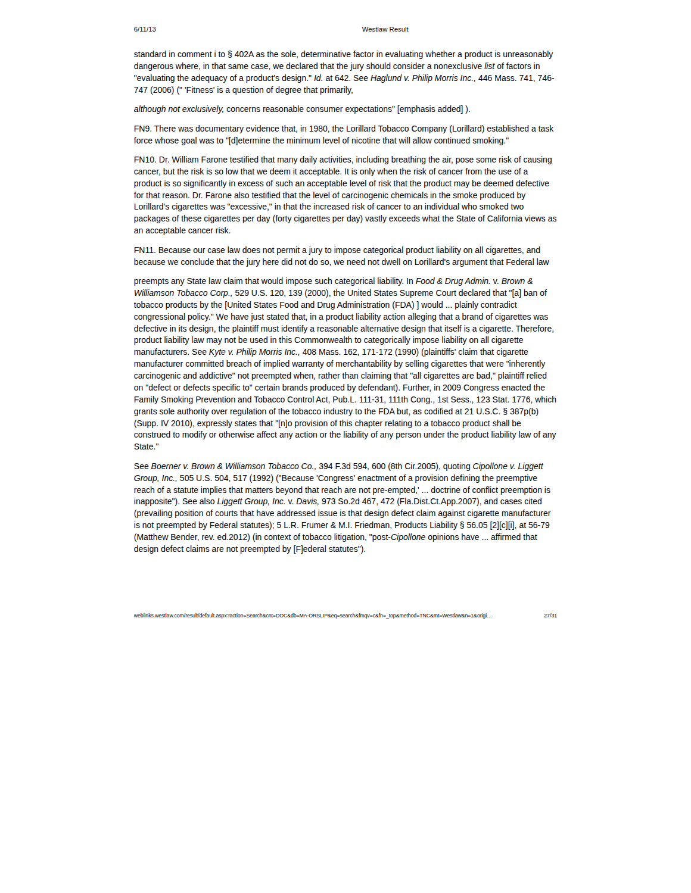6/11/13 Westlaw Result
standard in comment i to § 402A as the sole, determinative factor in evaluating whether a product is unreasonably dangerous where, in that same case, we declared that the jury should consider a nonexclusive list of factors in "evaluating the adequacy of a product's design." Id. at 642. See Haglund v. Philip Morris Inc., 446 Mass. 741, 746-747 (2006) (" 'Fitness' is a question of degree that primarily,
although not exclusively, concerns reasonable consumer expectations" [emphasis added] ).
FN9. There was documentary evidence that, in 1980, the Lorillard Tobacco Company (Lorillard) established a task force whose goal was to "[d]etermine the minimum level of nicotine that will allow continued smoking."
FN10. Dr. William Farone testified that many daily activities, including breathing the air, pose some risk of causing cancer, but the risk is so low that we deem it acceptable. It is only when the risk of cancer from the use of a product is so significantly in excess of such an acceptable level of risk that the product may be deemed defective for that reason. Dr. Farone also testified that the level of carcinogenic chemicals in the smoke produced by Lorillard's cigarettes was "excessive," in that the increased risk of cancer to an individual who smoked two packages of these cigarettes per day (forty cigarettes per day) vastly exceeds what the State of California views as an acceptable cancer risk.
FN11. Because our case law does not permit a jury to impose categorical product liability on all cigarettes, and because we conclude that the jury here did not do so, we need not dwell on Lorillard's argument that Federal law
preempts any State law claim that would impose such categorical liability. In Food & Drug Admin. v. Brown & Williamson Tobacco Corp., 529 U.S. 120, 139 (2000), the United States Supreme Court declared that "[a] ban of tobacco products by the [United States Food and Drug Administration (FDA) ] would ... plainly contradict congressional policy." We have just stated that, in a product liability action alleging that a brand of cigarettes was defective in its design, the plaintiff must identify a reasonable alternative design that itself is a cigarette. Therefore, product liability law may not be used in this Commonwealth to categorically impose liability on all cigarette manufacturers. See Kyte v. Philip Morris Inc., 408 Mass. 162, 171-172 (1990) (plaintiffs' claim that cigarette manufacturer committed breach of implied warranty of merchantability by selling cigarettes that were "inherently carcinogenic and addictive" not preempted when, rather than claiming that "all cigarettes are bad," plaintiff relied on "defect or defects specific to" certain brands produced by defendant). Further, in 2009 Congress enacted the Family Smoking Prevention and Tobacco Control Act, Pub.L. 111-31, 111th Cong., 1st Sess., 123 Stat. 1776, which grants sole authority over regulation of the tobacco industry to the FDA but, as codified at 21 U.S.C. § 387p(b) (Supp. IV 2010), expressly states that "[n]o provision of this chapter relating to a tobacco product shall be construed to modify or otherwise affect any action or the liability of any person under the product liability law of any State."
See Boerner v. Brown & Williamson Tobacco Co., 394 F.3d 594, 600 (8th Cir.2005), quoting Cipollone v. Liggett Group, Inc., 505 U.S. 504, 517 (1992) ("Because 'Congress' enactment of a provision defining the preemptive reach of a statute implies that matters beyond that reach are not pre-empted,' ... doctrine of conflict preemption is inapposite"). See also Liggett Group, Inc. v. Davis, 973 So.2d 467, 472 (Fla.Dist.Ct.App.2007), and cases cited (prevailing position of courts that have addressed issue is that design defect claim against cigarette manufacturer is not preempted by Federal statutes); 5 L.R. Frumer & M.I. Friedman, Products Liability § 56.05 [2][c][i], at 56-79 (Matthew Bender, rev. ed.2012) (in context of tobacco litigation, "post-Cipollone opinions have ... affirmed that design defect claims are not preempted by [F]ederal statutes").
27/31 weblinks.westlaw.com/result/default.aspx?action=Search&cnt=DOC&db=MA-ORSLIP&eq=search&fmqv=c&fn=_top&method=TNC&mt=Westlaw&n=1&origi…